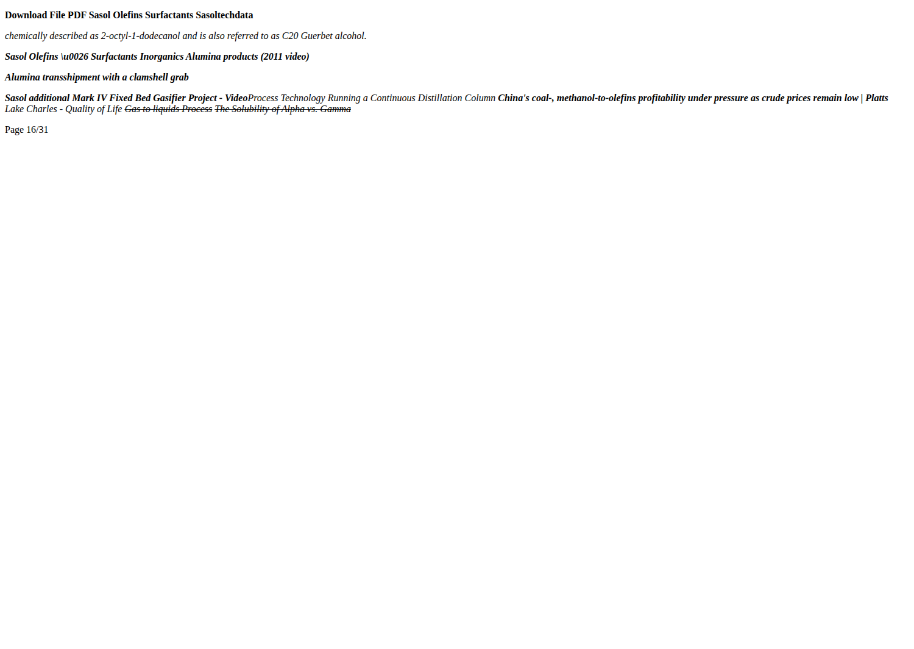Download File PDF Sasol Olefins Surfactants Sasoltechdata
chemically described as 2-octyl-1-dodecanol and is also referred to as C20 Guerbet alcohol.
Sasol Olefins \u0026 Surfactants Inorganics Alumina products (2011 video)
Alumina transshipment with a clamshell grab
Sasol additional Mark IV Fixed Bed Gasifier Project - Video Process Technology Running a Continuous Distillation Column China's coal-, methanol-to-olefins profitability under pressure as crude prices remain low | Platts Lake Charles - Quality of Life Gas to liquids Process The Solubility of Alpha vs. Gamma
Page 16/31